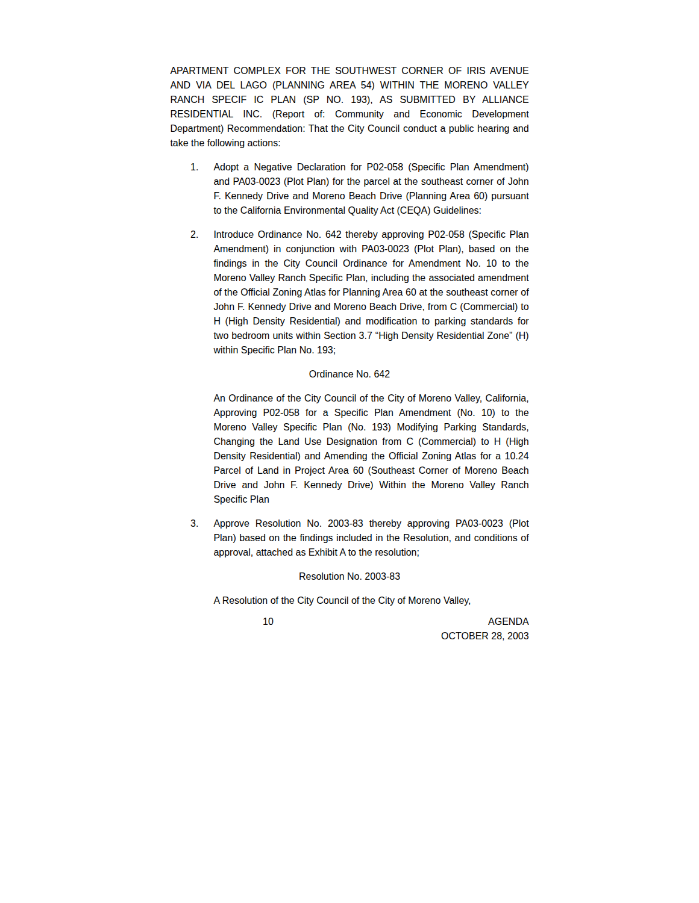APARTMENT COMPLEX FOR THE SOUTHWEST CORNER OF IRIS AVENUE AND VIA DEL LAGO (PLANNING AREA 54) WITHIN THE MORENO VALLEY RANCH SPECIF IC PLAN (SP NO. 193), AS SUBMITTED BY ALLIANCE RESIDENTIAL INC. (Report of: Community and Economic Development Department) Recommendation: That the City Council conduct a public hearing and take the following actions:
1.
Adopt a Negative Declaration for P02-058 (Specific Plan Amendment) and PA03-0023 (Plot Plan) for the parcel at the southeast corner of John F. Kennedy Drive and Moreno Beach Drive (Planning Area 60) pursuant to the California Environmental Quality Act (CEQA) Guidelines:
2.
Introduce Ordinance No. 642 thereby approving P02-058 (Specific Plan Amendment) in conjunction with PA03-0023 (Plot Plan), based on the findings in the City Council Ordinance for Amendment No. 10 to the Moreno Valley Ranch Specific Plan, including the associated amendment of the Official Zoning Atlas for Planning Area 60 at the southeast corner of John F. Kennedy Drive and Moreno Beach Drive, from C (Commercial) to H (High Density Residential) and modification to parking standards for two bedroom units within Section 3.7 “High Density Residential Zone” (H) within Specific Plan No. 193;
Ordinance No. 642
An Ordinance of the City Council of the City of Moreno Valley, California, Approving P02-058 for a Specific Plan Amendment (No. 10) to the Moreno Valley Specific Plan (No. 193) Modifying Parking Standards, Changing the Land Use Designation from C (Commercial) to H (High Density Residential) and Amending the Official Zoning Atlas for a 10.24 Parcel of Land in Project Area 60 (Southeast Corner of Moreno Beach Drive and John F. Kennedy Drive) Within the Moreno Valley Ranch Specific Plan
3.
Approve Resolution No. 2003-83 thereby approving PA03-0023 (Plot Plan) based on the findings included in the Resolution, and conditions of approval, attached as Exhibit A to the resolution;
Resolution No. 2003-83
A Resolution of the City Council of the City of Moreno Valley,
10
AGENDA
OCTOBER 28, 2003